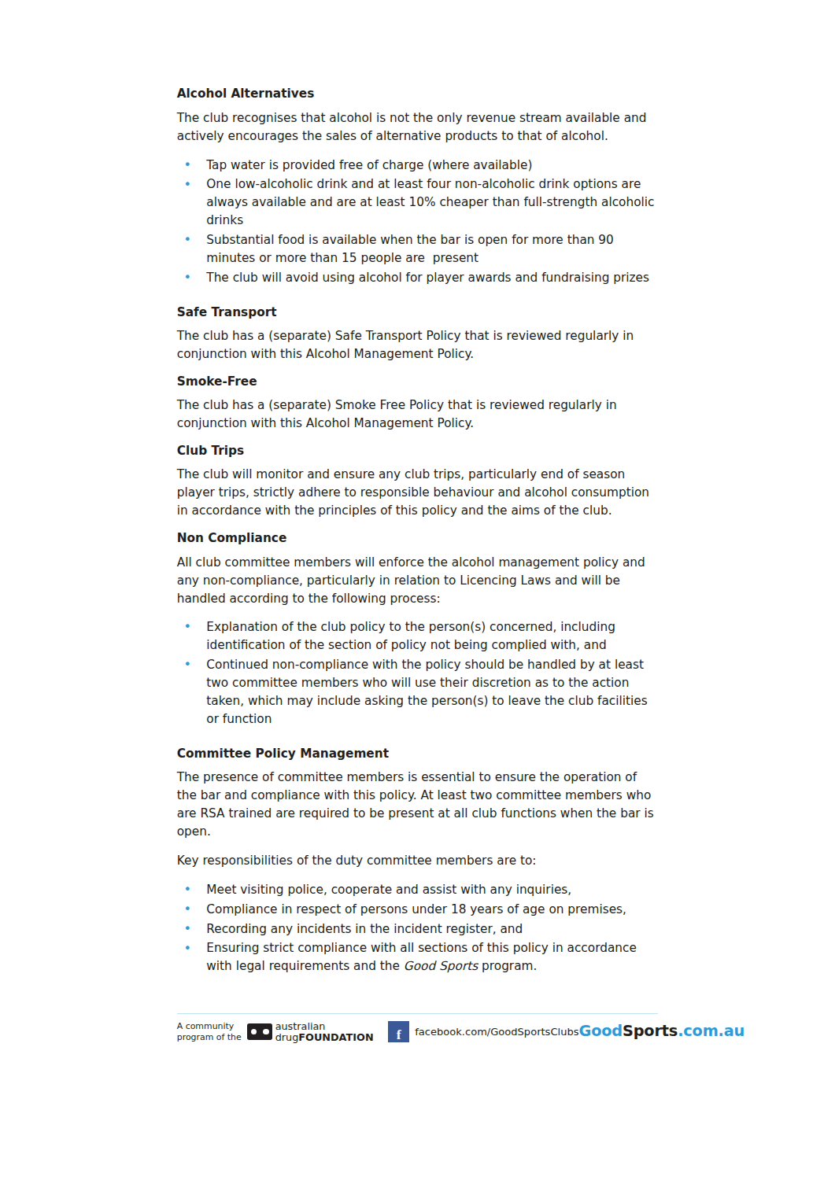Alcohol Alternatives
The club recognises that alcohol is not the only revenue stream available and actively encourages the sales of alternative products to that of alcohol.
Tap water is provided free of charge (where available)
One low-alcoholic drink and at least four non-alcoholic drink options are always available and are at least 10% cheaper than full-strength alcoholic drinks
Substantial food is available when the bar is open for more than 90 minutes or more than 15 people are present
The club will avoid using alcohol for player awards and fundraising prizes
Safe Transport
The club has a (separate) Safe Transport Policy that is reviewed regularly in conjunction with this Alcohol Management Policy.
Smoke-Free
The club has a (separate) Smoke Free Policy that is reviewed regularly in conjunction with this Alcohol Management Policy.
Club Trips
The club will monitor and ensure any club trips, particularly end of season player trips, strictly adhere to responsible behaviour and alcohol consumption in accordance with the principles of this policy and the aims of the club.
Non Compliance
All club committee members will enforce the alcohol management policy and any non-compliance, particularly in relation to Licencing Laws and will be handled according to the following process:
Explanation of the club policy to the person(s) concerned, including identification of the section of policy not being complied with, and
Continued non-compliance with the policy should be handled by at least two committee members who will use their discretion as to the action taken, which may include asking the person(s) to leave the club facilities or function
Committee Policy Management
The presence of committee members is essential to ensure the operation of the bar and compliance with this policy. At least two committee members who are RSA trained are required to be present at all club functions when the bar is open.
Key responsibilities of the duty committee members are to:
Meet visiting police, cooperate and assist with any inquiries,
Compliance in respect of persons under 18 years of age on premises,
Recording any incidents in the incident register, and
Ensuring strict compliance with all sections of this policy in accordance with legal requirements and the Good Sports program.
A community
program of the
australian drugFOUNDATION
f
facebook.com/GoodSportsClubs
Good Sports.com.au